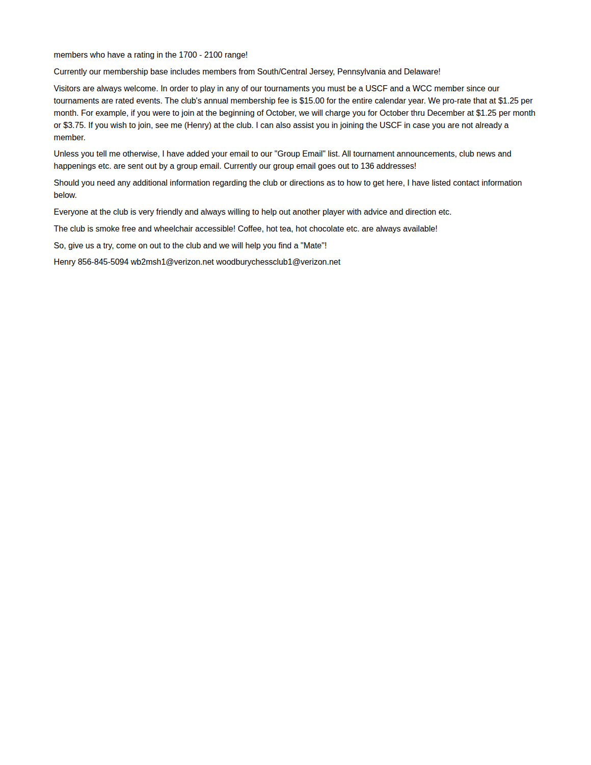members who have a rating in the 1700 - 2100 range!
Currently our membership base includes members from South/Central Jersey, Pennsylvania and Delaware!
Visitors are always welcome. In order to play in any of our tournaments you must be a USCF and a WCC member since our tournaments are rated events. The club's annual membership fee is $15.00 for the entire calendar year. We pro-rate that at $1.25 per month. For example, if you were to join at the beginning of October, we will charge you for October thru December at $1.25 per month or $3.75. If you wish to join, see me (Henry) at the club. I can also assist you in joining the USCF in case you are not already a member.
Unless you tell me otherwise, I have added your email to our "Group Email" list. All tournament announcements, club news and happenings etc. are sent out by a group email. Currently our group email goes out to 136 addresses!
Should you need any additional information regarding the club or directions as to how to get here, I have listed contact information below.
Everyone at the club is very friendly and always willing to help out another player with advice and direction etc.
The club is smoke free and wheelchair accessible! Coffee, hot tea, hot chocolate etc. are always available!
So, give us a try, come on out to the club and we will help you find a "Mate"!
Henry 856-845-5094 wb2msh1@verizon.net woodburychessclub1@verizon.net